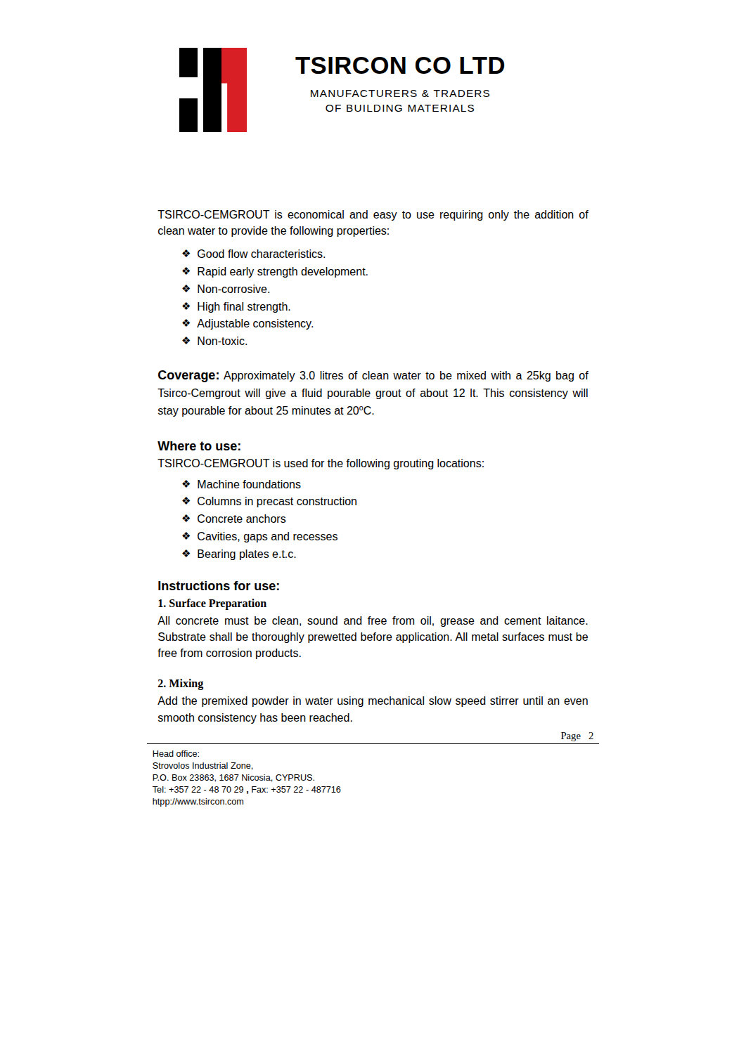TSIRCON CO LTD
MANUFACTURERS & TRADERS
OF BUILDING MATERIALS
TSIRCO-CEMGROUT is economical and easy to use requiring only the addition of clean water to provide the following properties:
Good flow characteristics.
Rapid early strength development.
Non-corrosive.
High final strength.
Adjustable consistency.
Non-toxic.
Coverage: Approximately 3.0 litres of clean water to be mixed with a 25kg bag of Tsirco-Cemgrout will give a fluid pourable grout of about 12 lt. This consistency will stay pourable for about 25 minutes at 20oC.
Where to use:
TSIRCO-CEMGROUT is used for the following grouting locations:
Machine foundations
Columns in precast construction
Concrete anchors
Cavities, gaps and recesses
Bearing plates e.t.c.
Instructions for use:
1. Surface Preparation
All concrete must be clean, sound and free from oil, grease and cement laitance. Substrate shall be thoroughly prewetted before application. All metal surfaces must be free from corrosion products.
2. Mixing
Add the premixed powder in water using mechanical slow speed stirrer until an even smooth consistency has been reached.
Page 2
Head office:
Strovolos Industrial Zone,
P.O. Box 23863, 1687 Nicosia, CYPRUS.
Tel: +357 22 - 48 70 29 , Fax: +357 22 - 487716
htpp://www.tsircon.com